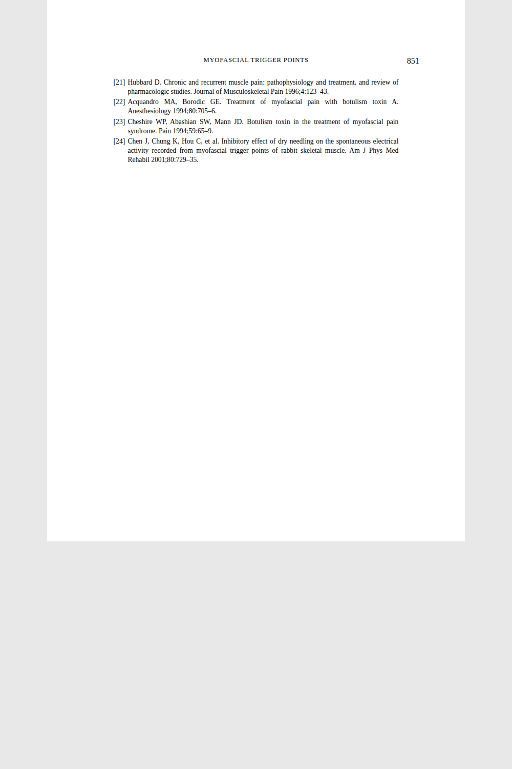myofascial trigger points 851
[21] Hubbard D. Chronic and recurrent muscle pain: pathophysiology and treatment, and review of pharmacologic studies. Journal of Musculoskeletal Pain 1996;4:123–43.
[22] Acquandro MA, Borodic GE. Treatment of myofascial pain with botulism toxin A. Anesthesiology 1994;80:705–6.
[23] Cheshire WP, Abashian SW, Mann JD. Botulism toxin in the treatment of myofascial pain syndrome. Pain 1994;59:65–9.
[24] Chen J, Chung K, Hou C, et al. Inhibitory effect of dry needling on the spontaneous electrical activity recorded from myofascial trigger points of rabbit skeletal muscle. Am J Phys Med Rehabil 2001;80:729–35.